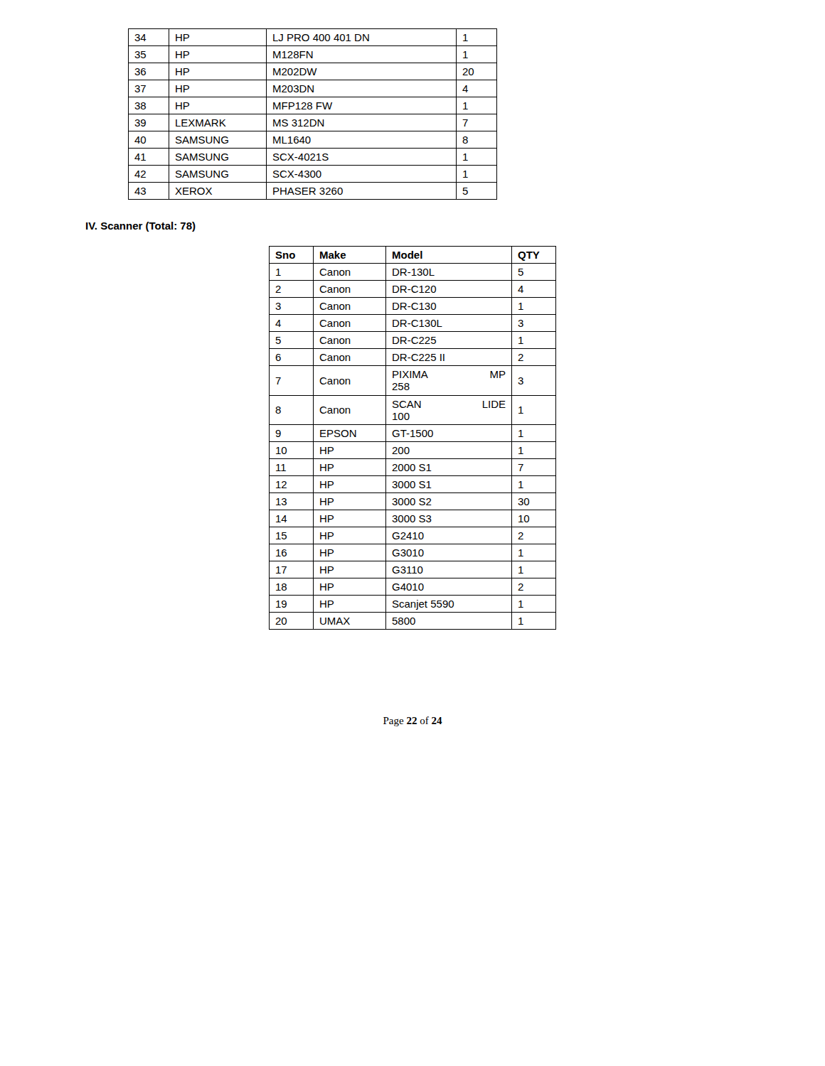| 34 | HP | LJ PRO 400 401 DN | 1 |
| 35 | HP | M128FN | 1 |
| 36 | HP | M202DW | 20 |
| 37 | HP | M203DN | 4 |
| 38 | HP | MFP128 FW | 1 |
| 39 | LEXMARK | MS 312DN | 7 |
| 40 | SAMSUNG | ML1640 | 8 |
| 41 | SAMSUNG | SCX-4021S | 1 |
| 42 | SAMSUNG | SCX-4300 | 1 |
| 43 | XEROX | PHASER 3260 | 5 |
IV. Scanner (Total: 78)
| Sno | Make | Model | QTY |
| --- | --- | --- | --- |
| 1 | Canon | DR-130L | 5 |
| 2 | Canon | DR-C120 | 4 |
| 3 | Canon | DR-C130 | 1 |
| 4 | Canon | DR-C130L | 3 |
| 5 | Canon | DR-C225 | 1 |
| 6 | Canon | DR-C225 II | 2 |
| 7 | Canon | PIXIMA MP 258 | 3 |
| 8 | Canon | SCAN LIDE 100 | 1 |
| 9 | EPSON | GT-1500 | 1 |
| 10 | HP | 200 | 1 |
| 11 | HP | 2000 S1 | 7 |
| 12 | HP | 3000 S1 | 1 |
| 13 | HP | 3000 S2 | 30 |
| 14 | HP | 3000 S3 | 10 |
| 15 | HP | G2410 | 2 |
| 16 | HP | G3010 | 1 |
| 17 | HP | G3110 | 1 |
| 18 | HP | G4010 | 2 |
| 19 | HP | Scanjet 5590 | 1 |
| 20 | UMAX | 5800 | 1 |
Page 22 of 24